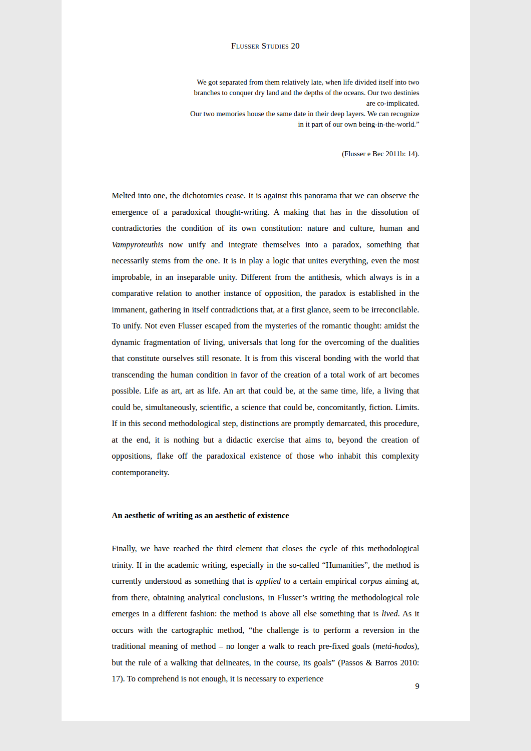Flusser Studies 20
We got separated from them relatively late, when life divided itself into two branches to conquer dry land and the depths of the oceans. Our two destinies are co-implicated.
Our two memories house the same date in their deep layers. We can recognize in it part of our own being-in-the-world.”
(Flusser e Bec 2011b: 14).
Melted into one, the dichotomies cease. It is against this panorama that we can observe the emergence of a paradoxical thought-writing. A making that has in the dissolution of contradictories the condition of its own constitution: nature and culture, human and Vampyroteuthis now unify and integrate themselves into a paradox, something that necessarily stems from the one. It is in play a logic that unites everything, even the most improbable, in an inseparable unity. Different from the antithesis, which always is in a comparative relation to another instance of opposition, the paradox is established in the immanent, gathering in itself contradictions that, at a first glance, seem to be irreconcilable. To unify. Not even Flusser escaped from the mysteries of the romantic thought: amidst the dynamic fragmentation of living, universals that long for the overcoming of the dualities that constitute ourselves still resonate. It is from this visceral bonding with the world that transcending the human condition in favor of the creation of a total work of art becomes possible. Life as art, art as life. An art that could be, at the same time, life, a living that could be, simultaneously, scientific, a science that could be, concomitantly, fiction. Limits. If in this second methodological step, distinctions are promptly demarcated, this procedure, at the end, it is nothing but a didactic exercise that aims to, beyond the creation of oppositions, flake off the paradoxical existence of those who inhabit this complexity contemporaneity.
An aesthetic of writing as an aesthetic of existence
Finally, we have reached the third element that closes the cycle of this methodological trinity. If in the academic writing, especially in the so-called “Humanities”, the method is currently understood as something that is applied to a certain empirical corpus aiming at, from there, obtaining analytical conclusions, in Flusser’s writing the methodological role emerges in a different fashion: the method is above all else something that is lived. As it occurs with the cartographic method, “the challenge is to perform a reversion in the traditional meaning of method – no longer a walk to reach pre-fixed goals (metá-hodos), but the rule of a walking that delineates, in the course, its goals” (Passos & Barros 2010: 17). To comprehend is not enough, it is necessary to experience
9